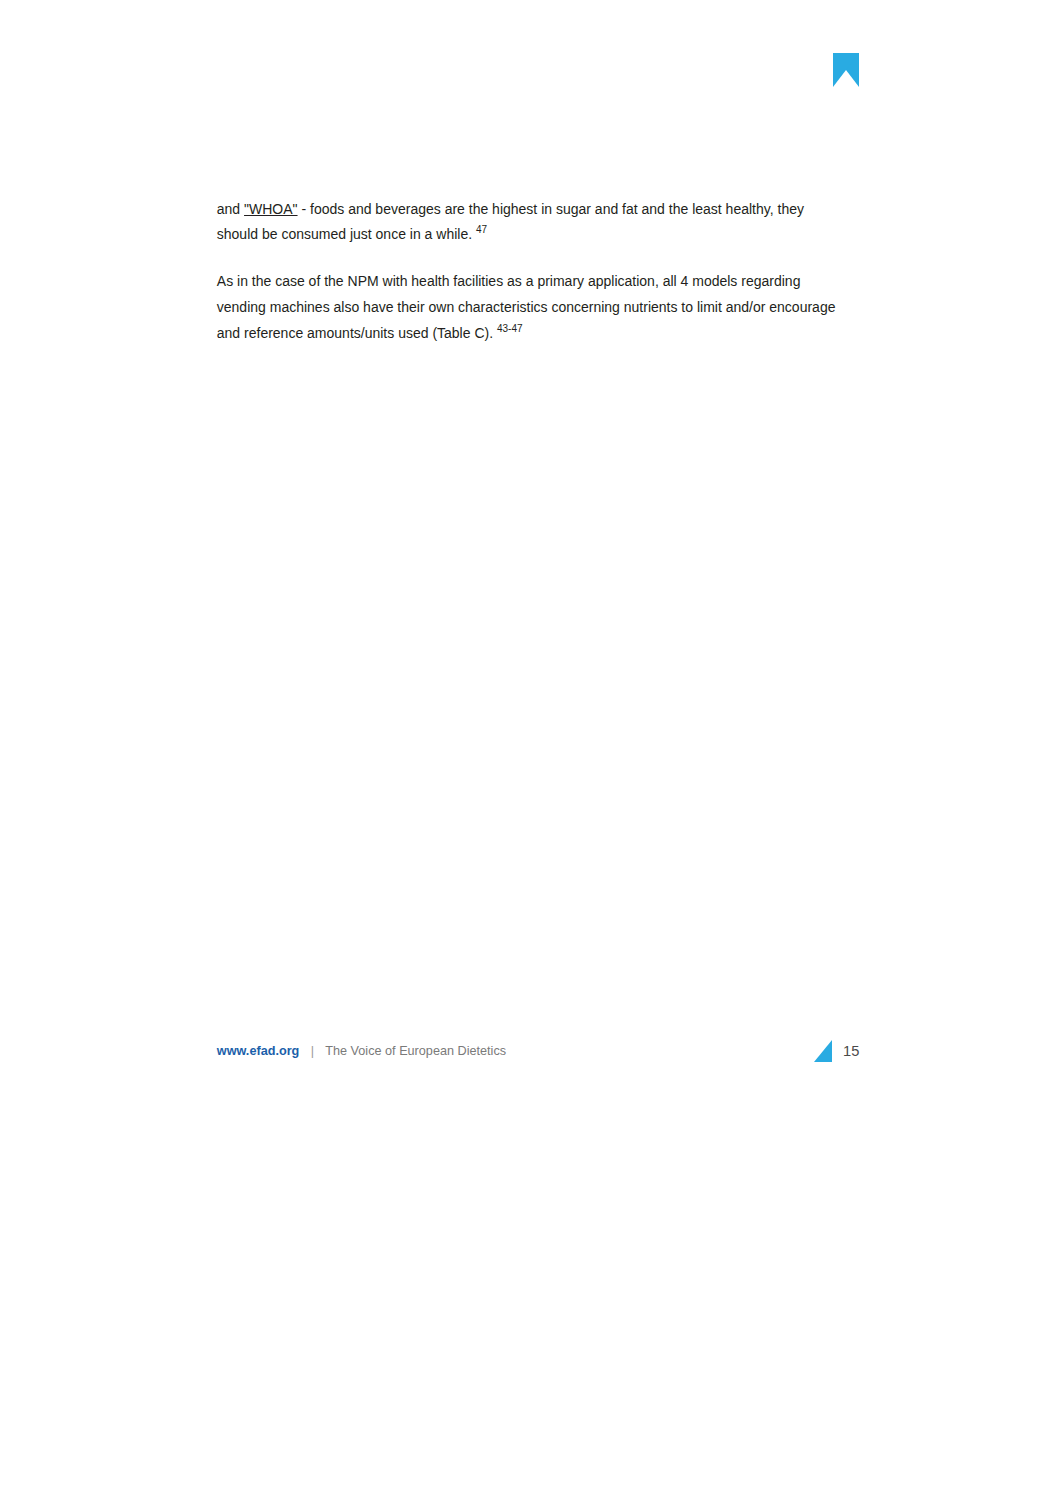and "WHOA" - foods and beverages are the highest in sugar and fat and the least healthy, they should be consumed just once in a while. 47
As in the case of the NPM with health facilities as a primary application, all 4 models regarding vending machines also have their own characteristics concerning nutrients to limit and/or encourage and reference amounts/units used (Table C). 43-47
www.efad.org | The Voice of European Dietetics
15